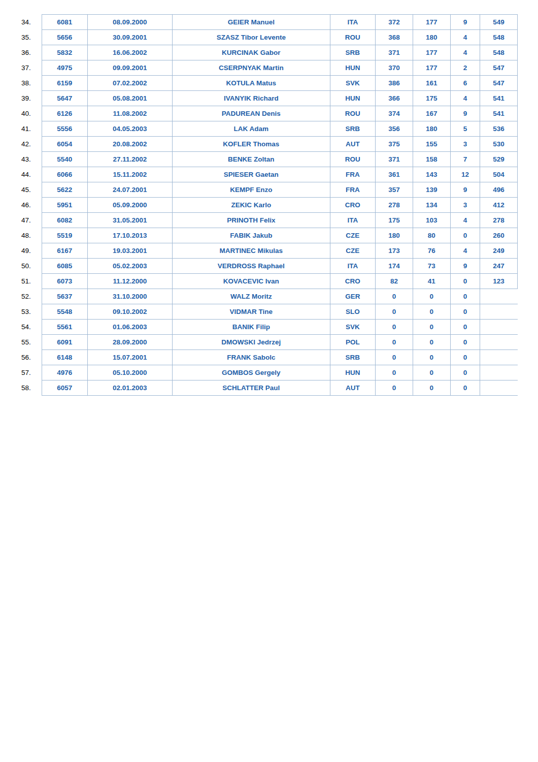| 34. | 6081 | 08.09.2000 | GEIER Manuel | ITA | 372 | 177 | 9 | 549 |
| 35. | 5656 | 30.09.2001 | SZASZ Tibor Levente | ROU | 368 | 180 | 4 | 548 |
| 36. | 5832 | 16.06.2002 | KURCINAK Gabor | SRB | 371 | 177 | 4 | 548 |
| 37. | 4975 | 09.09.2001 | CSERPNYAK Martin | HUN | 370 | 177 | 2 | 547 |
| 38. | 6159 | 07.02.2002 | KOTULA Matus | SVK | 386 | 161 | 6 | 547 |
| 39. | 5647 | 05.08.2001 | IVANYIK Richard | HUN | 366 | 175 | 4 | 541 |
| 40. | 6126 | 11.08.2002 | PADUREAN Denis | ROU | 374 | 167 | 9 | 541 |
| 41. | 5556 | 04.05.2003 | LAK Adam | SRB | 356 | 180 | 5 | 536 |
| 42. | 6054 | 20.08.2002 | KOFLER Thomas | AUT | 375 | 155 | 3 | 530 |
| 43. | 5540 | 27.11.2002 | BENKE Zoltan | ROU | 371 | 158 | 7 | 529 |
| 44. | 6066 | 15.11.2002 | SPIESER Gaetan | FRA | 361 | 143 | 12 | 504 |
| 45. | 5622 | 24.07.2001 | KEMPF Enzo | FRA | 357 | 139 | 9 | 496 |
| 46. | 5951 | 05.09.2000 | ZEKIC Karlo | CRO | 278 | 134 | 3 | 412 |
| 47. | 6082 | 31.05.2001 | PRINOTH Felix | ITA | 175 | 103 | 4 | 278 |
| 48. | 5519 | 17.10.2013 | FABIK Jakub | CZE | 180 | 80 | 0 | 260 |
| 49. | 6167 | 19.03.2001 | MARTINEC Mikulas | CZE | 173 | 76 | 4 | 249 |
| 50. | 6085 | 05.02.2003 | VERDROSS Raphael | ITA | 174 | 73 | 9 | 247 |
| 51. | 6073 | 11.12.2000 | KOVACEVIC Ivan | CRO | 82 | 41 | 0 | 123 |
| 52. | 5637 | 31.10.2000 | WALZ Moritz | GER | 0 | 0 | 0 | |
| 53. | 5548 | 09.10.2002 | VIDMAR Tine | SLO | 0 | 0 | 0 | |
| 54. | 5561 | 01.06.2003 | BANIK Filip | SVK | 0 | 0 | 0 | |
| 55. | 6091 | 28.09.2000 | DMOWSKI Jedrzej | POL | 0 | 0 | 0 | |
| 56. | 6148 | 15.07.2001 | FRANK Sabolc | SRB | 0 | 0 | 0 | |
| 57. | 4976 | 05.10.2000 | GOMBOS Gergely | HUN | 0 | 0 | 0 | |
| 58. | 6057 | 02.01.2003 | SCHLATTER Paul | AUT | 0 | 0 | 0 | |